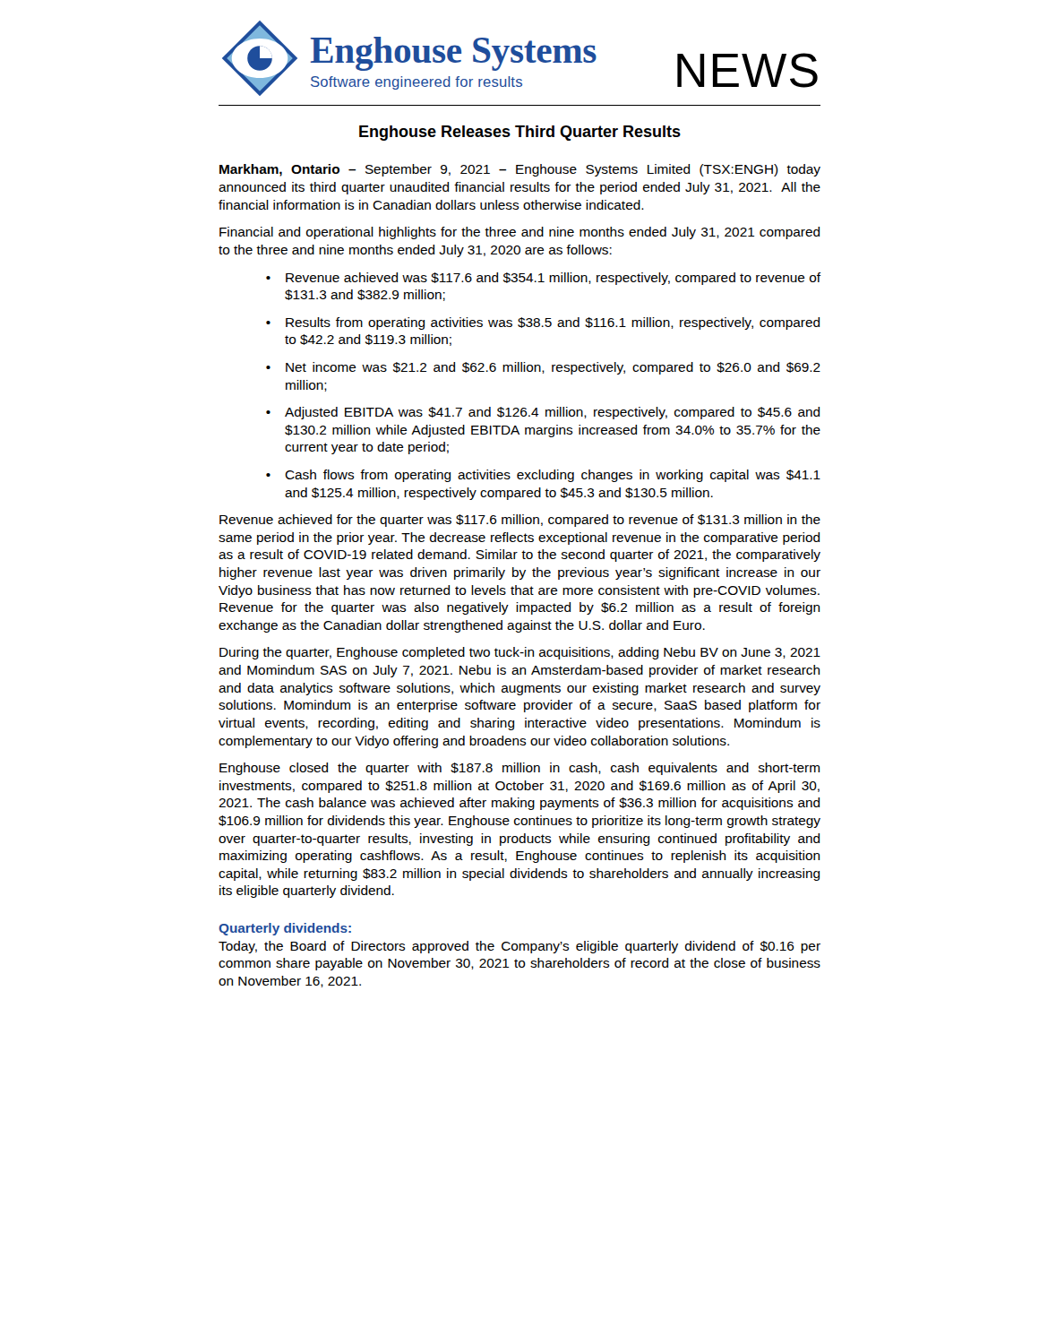Enghouse Systems
Software engineered for results
NEWS
Enghouse Releases Third Quarter Results
Markham, Ontario – September 9, 2021 – Enghouse Systems Limited (TSX:ENGH) today announced its third quarter unaudited financial results for the period ended July 31, 2021. All the financial information is in Canadian dollars unless otherwise indicated.
Financial and operational highlights for the three and nine months ended July 31, 2021 compared to the three and nine months ended July 31, 2020 are as follows:
Revenue achieved was $117.6 and $354.1 million, respectively, compared to revenue of $131.3 and $382.9 million;
Results from operating activities was $38.5 and $116.1 million, respectively, compared to $42.2 and $119.3 million;
Net income was $21.2 and $62.6 million, respectively, compared to $26.0 and $69.2 million;
Adjusted EBITDA was $41.7 and $126.4 million, respectively, compared to $45.6 and $130.2 million while Adjusted EBITDA margins increased from 34.0% to 35.7% for the current year to date period;
Cash flows from operating activities excluding changes in working capital was $41.1 and $125.4 million, respectively compared to $45.3 and $130.5 million.
Revenue achieved for the quarter was $117.6 million, compared to revenue of $131.3 million in the same period in the prior year. The decrease reflects exceptional revenue in the comparative period as a result of COVID-19 related demand. Similar to the second quarter of 2021, the comparatively higher revenue last year was driven primarily by the previous year’s significant increase in our Vidyo business that has now returned to levels that are more consistent with pre-COVID volumes. Revenue for the quarter was also negatively impacted by $6.2 million as a result of foreign exchange as the Canadian dollar strengthened against the U.S. dollar and Euro.
During the quarter, Enghouse completed two tuck-in acquisitions, adding Nebu BV on June 3, 2021 and Momindum SAS on July 7, 2021. Nebu is an Amsterdam-based provider of market research and data analytics software solutions, which augments our existing market research and survey solutions. Momindum is an enterprise software provider of a secure, SaaS based platform for virtual events, recording, editing and sharing interactive video presentations. Momindum is complementary to our Vidyo offering and broadens our video collaboration solutions.
Enghouse closed the quarter with $187.8 million in cash, cash equivalents and short-term investments, compared to $251.8 million at October 31, 2020 and $169.6 million as of April 30, 2021. The cash balance was achieved after making payments of $36.3 million for acquisitions and $106.9 million for dividends this year. Enghouse continues to prioritize its long-term growth strategy over quarter-to-quarter results, investing in products while ensuring continued profitability and maximizing operating cashflows. As a result, Enghouse continues to replenish its acquisition capital, while returning $83.2 million in special dividends to shareholders and annually increasing its eligible quarterly dividend.
Quarterly dividends:
Today, the Board of Directors approved the Company’s eligible quarterly dividend of $0.16 per common share payable on November 30, 2021 to shareholders of record at the close of business on November 16, 2021.